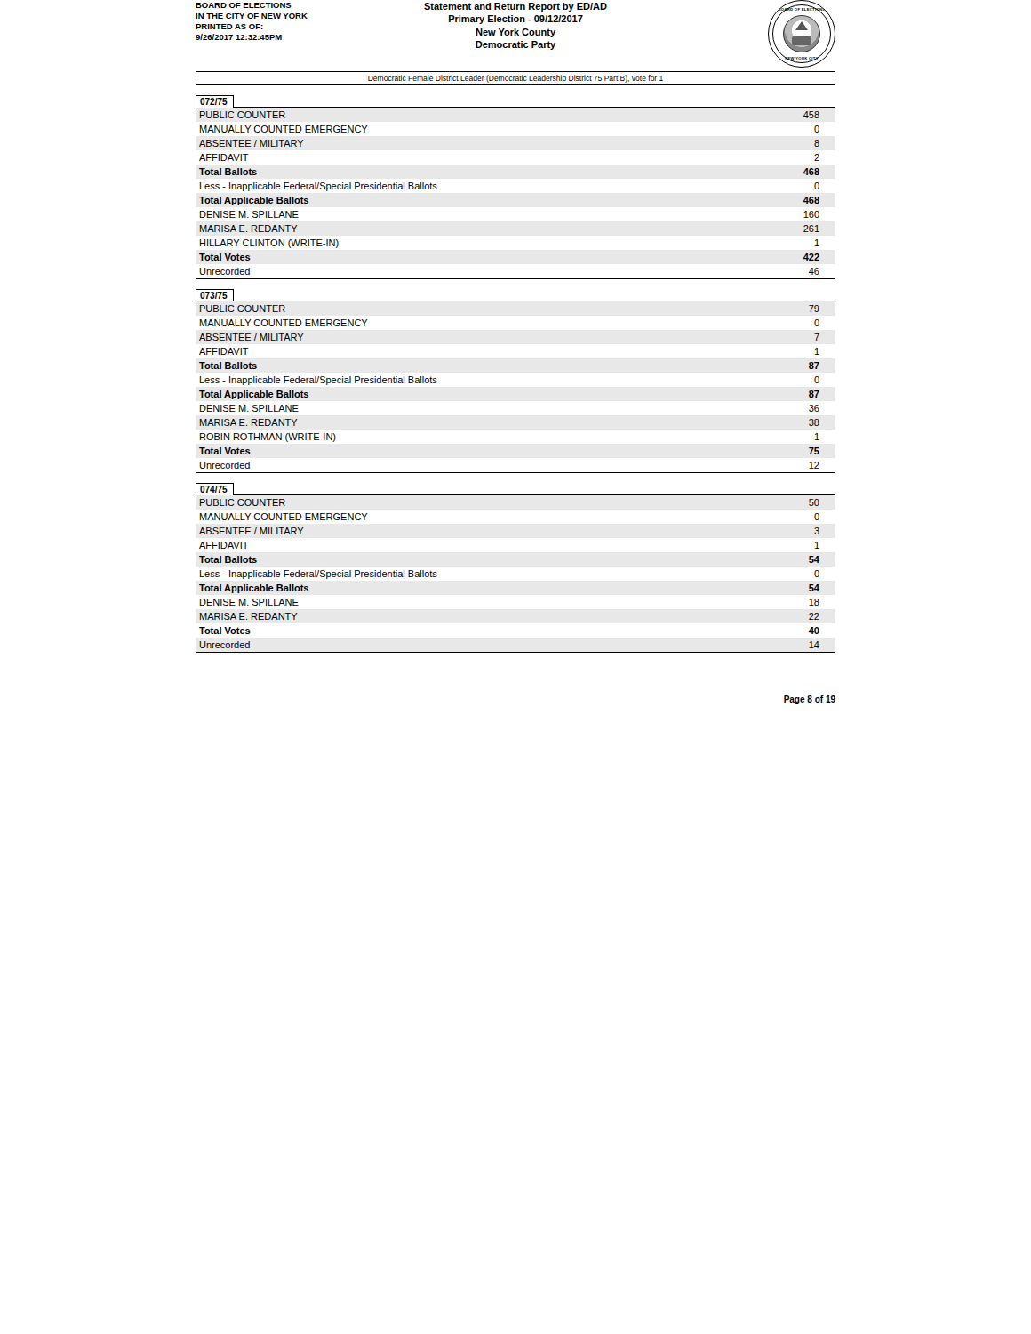BOARD OF ELECTIONS
IN THE CITY OF NEW YORK
PRINTED AS OF:
9/26/2017 12:32:45PM
Statement and Return Report by ED/AD
Primary Election - 09/12/2017
New York County
Democratic Party
BOARD OF ELECTIONS
NEW YORK CITY
Democratic Female District Leader (Democratic Leadership District 75 Part B), vote for 1
072/75
| PUBLIC COUNTER | 458 |
| MANUALLY COUNTED EMERGENCY | 0 |
| ABSENTEE / MILITARY | 8 |
| AFFIDAVIT | 2 |
| Total Ballots | 468 |
| Less - Inapplicable Federal/Special Presidential Ballots | 0 |
| Total Applicable Ballots | 468 |
| DENISE M. SPILLANE | 160 |
| MARISA E. REDANTY | 261 |
| HILLARY CLINTON (WRITE-IN) | 1 |
| Total Votes | 422 |
| Unrecorded | 46 |
073/75
| PUBLIC COUNTER | 79 |
| MANUALLY COUNTED EMERGENCY | 0 |
| ABSENTEE / MILITARY | 7 |
| AFFIDAVIT | 1 |
| Total Ballots | 87 |
| Less - Inapplicable Federal/Special Presidential Ballots | 0 |
| Total Applicable Ballots | 87 |
| DENISE M. SPILLANE | 36 |
| MARISA E. REDANTY | 38 |
| ROBIN ROTHMAN (WRITE-IN) | 1 |
| Total Votes | 75 |
| Unrecorded | 12 |
074/75
| PUBLIC COUNTER | 50 |
| MANUALLY COUNTED EMERGENCY | 0 |
| ABSENTEE / MILITARY | 3 |
| AFFIDAVIT | 1 |
| Total Ballots | 54 |
| Less - Inapplicable Federal/Special Presidential Ballots | 0 |
| Total Applicable Ballots | 54 |
| DENISE M. SPILLANE | 18 |
| MARISA E. REDANTY | 22 |
| Total Votes | 40 |
| Unrecorded | 14 |
Page 8 of 19